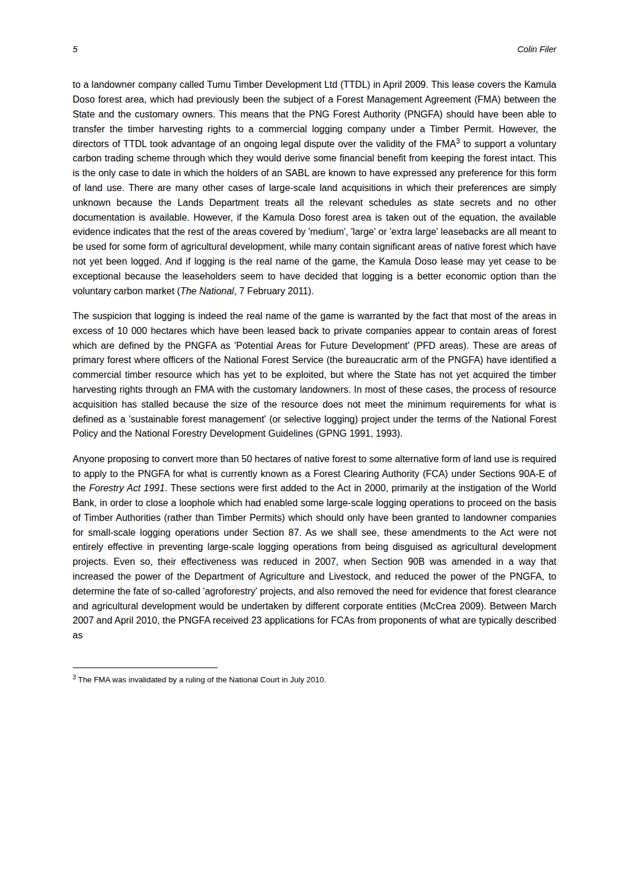5 Colin Filer
to a landowner company called Tumu Timber Development Ltd (TTDL) in April 2009. This lease covers the Kamula Doso forest area, which had previously been the subject of a Forest Management Agreement (FMA) between the State and the customary owners. This means that the PNG Forest Authority (PNGFA) should have been able to transfer the timber harvesting rights to a commercial logging company under a Timber Permit. However, the directors of TTDL took advantage of an ongoing legal dispute over the validity of the FMA3 to support a voluntary carbon trading scheme through which they would derive some financial benefit from keeping the forest intact. This is the only case to date in which the holders of an SABL are known to have expressed any preference for this form of land use. There are many other cases of large-scale land acquisitions in which their preferences are simply unknown because the Lands Department treats all the relevant schedules as state secrets and no other documentation is available. However, if the Kamula Doso forest area is taken out of the equation, the available evidence indicates that the rest of the areas covered by 'medium', 'large' or 'extra large' leasebacks are all meant to be used for some form of agricultural development, while many contain significant areas of native forest which have not yet been logged. And if logging is the real name of the game, the Kamula Doso lease may yet cease to be exceptional because the leaseholders seem to have decided that logging is a better economic option than the voluntary carbon market (The National, 7 February 2011).
The suspicion that logging is indeed the real name of the game is warranted by the fact that most of the areas in excess of 10 000 hectares which have been leased back to private companies appear to contain areas of forest which are defined by the PNGFA as 'Potential Areas for Future Development' (PFD areas). These are areas of primary forest where officers of the National Forest Service (the bureaucratic arm of the PNGFA) have identified a commercial timber resource which has yet to be exploited, but where the State has not yet acquired the timber harvesting rights through an FMA with the customary landowners. In most of these cases, the process of resource acquisition has stalled because the size of the resource does not meet the minimum requirements for what is defined as a 'sustainable forest management' (or selective logging) project under the terms of the National Forest Policy and the National Forestry Development Guidelines (GPNG 1991, 1993).
Anyone proposing to convert more than 50 hectares of native forest to some alternative form of land use is required to apply to the PNGFA for what is currently known as a Forest Clearing Authority (FCA) under Sections 90A-E of the Forestry Act 1991. These sections were first added to the Act in 2000, primarily at the instigation of the World Bank, in order to close a loophole which had enabled some large-scale logging operations to proceed on the basis of Timber Authorities (rather than Timber Permits) which should only have been granted to landowner companies for small-scale logging operations under Section 87. As we shall see, these amendments to the Act were not entirely effective in preventing large-scale logging operations from being disguised as agricultural development projects. Even so, their effectiveness was reduced in 2007, when Section 90B was amended in a way that increased the power of the Department of Agriculture and Livestock, and reduced the power of the PNGFA, to determine the fate of so-called 'agroforestry' projects, and also removed the need for evidence that forest clearance and agricultural development would be undertaken by different corporate entities (McCrea 2009). Between March 2007 and April 2010, the PNGFA received 23 applications for FCAs from proponents of what are typically described as
3 The FMA was invalidated by a ruling of the National Court in July 2010.